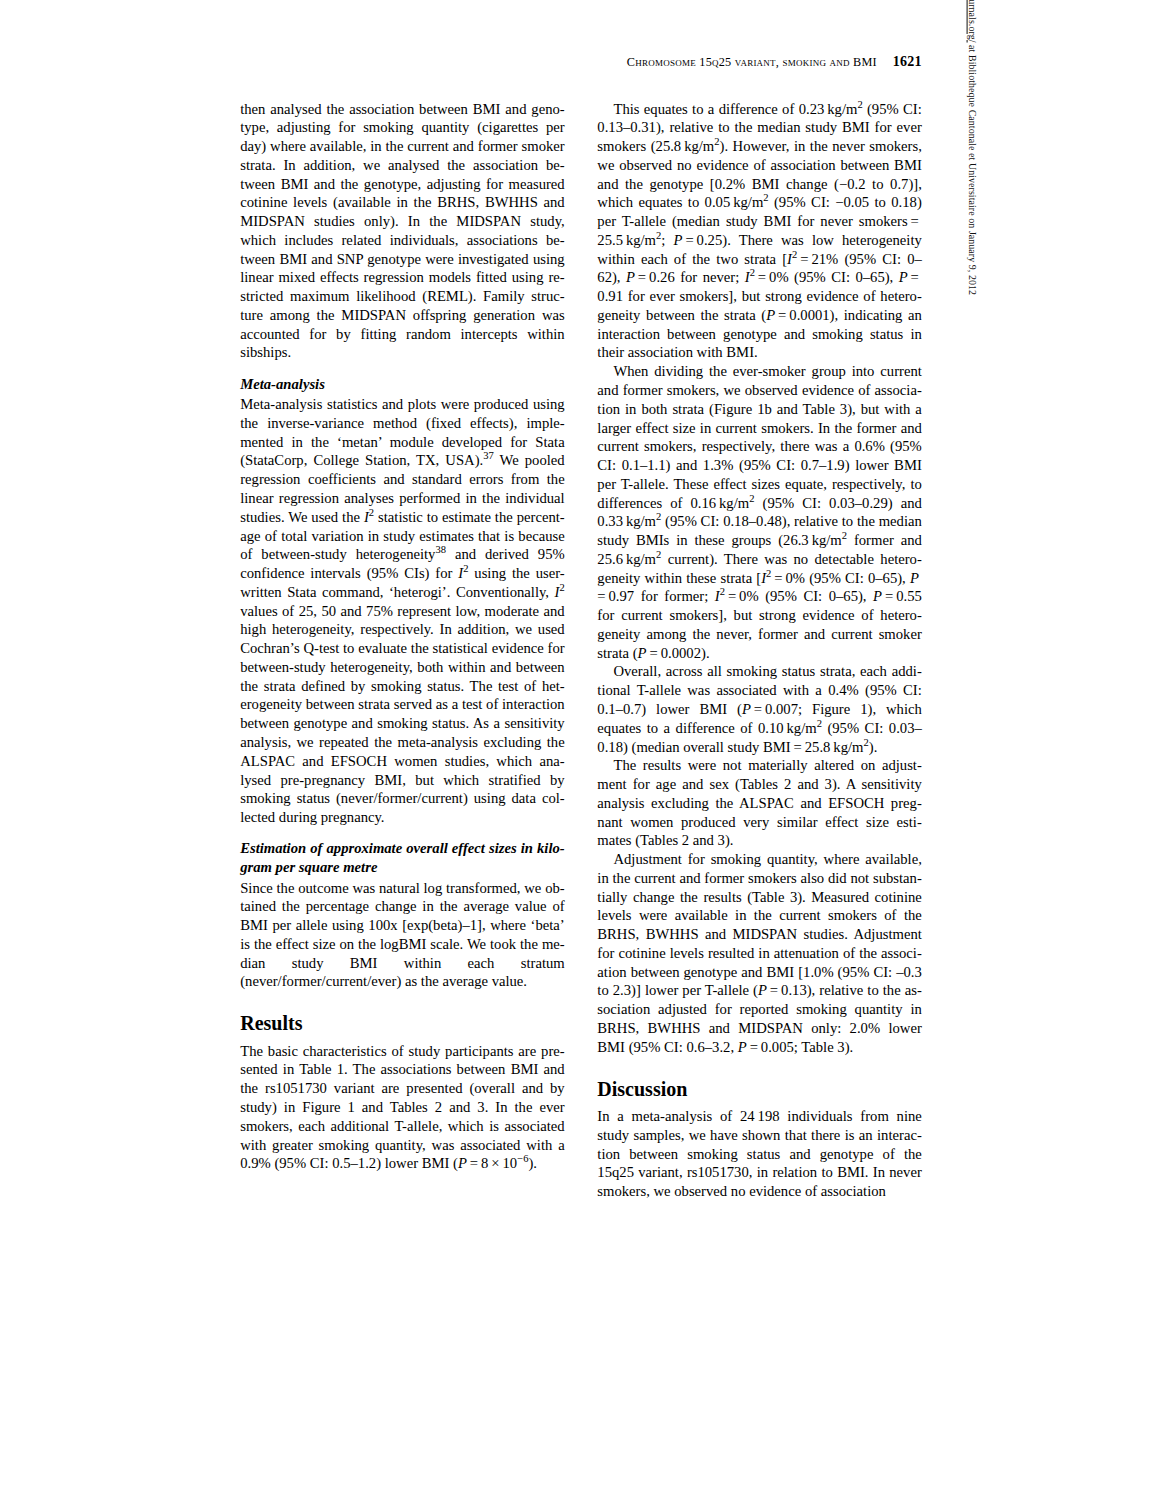Chromosome 15q25 variant, smoking and BMI 1621
Downloaded from http://ije.oxfordjournals.org/ at Bibliotheque Cantonale et Universitaire on January 9, 2012
then analysed the association between BMI and genotype, adjusting for smoking quantity (cigarettes per day) where available, in the current and former smoker strata. In addition, we analysed the association between BMI and the genotype, adjusting for measured cotinine levels (available in the BRHS, BWHHS and MIDSPAN studies only). In the MIDSPAN study, which includes related individuals, associations between BMI and SNP genotype were investigated using linear mixed effects regression models fitted using restricted maximum likelihood (REML). Family structure among the MIDSPAN offspring generation was accounted for by fitting random intercepts within sibships.
Meta-analysis
Meta-analysis statistics and plots were produced using the inverse-variance method (fixed effects), implemented in the ‘metan’ module developed for Stata (StataCorp, College Station, TX, USA).37 We pooled regression coefficients and standard errors from the linear regression analyses performed in the individual studies. We used the I2 statistic to estimate the percentage of total variation in study estimates that is because of between-study heterogeneity38 and derived 95% confidence intervals (95% CIs) for I2 using the user-written Stata command, ‘heterogi’. Conventionally, I2 values of 25, 50 and 75% represent low, moderate and high heterogeneity, respectively. In addition, we used Cochran’s Q-test to evaluate the statistical evidence for between-study heterogeneity, both within and between the strata defined by smoking status. The test of heterogeneity between strata served as a test of interaction between genotype and smoking status. As a sensitivity analysis, we repeated the meta-analysis excluding the ALSPAC and EFSOCH women studies, which analysed pre-pregnancy BMI, but which stratified by smoking status (never/former/current) using data collected during pregnancy.
Estimation of approximate overall effect sizes in kilogram per square metre
Since the outcome was natural log transformed, we obtained the percentage change in the average value of BMI per allele using 100x [exp(beta)–1], where ‘beta’ is the effect size on the logBMI scale. We took the median study BMI within each stratum (never/former/current/ever) as the average value.
Results
The basic characteristics of study participants are presented in Table 1. The associations between BMI and the rs1051730 variant are presented (overall and by study) in Figure 1 and Tables 2 and 3. In the ever smokers, each additional T-allele, which is associated with greater smoking quantity, was associated with a 0.9% (95% CI: 0.5–1.2) lower BMI (P = 8 × 10−6).
This equates to a difference of 0.23 kg/m2 (95% CI: 0.13–0.31), relative to the median study BMI for ever smokers (25.8 kg/m2). However, in the never smokers, we observed no evidence of association between BMI and the genotype [0.2% BMI change (−0.2 to 0.7)], which equates to 0.05 kg/m2 (95% CI: −0.05 to 0.18) per T-allele (median study BMI for never smokers = 25.5 kg/m2; P = 0.25). There was low heterogeneity within each of the two strata [I2 = 21% (95% CI: 0–62), P = 0.26 for never; I2 = 0% (95% CI: 0–65), P = 0.91 for ever smokers], but strong evidence of heterogeneity between the strata (P = 0.0001), indicating an interaction between genotype and smoking status in their association with BMI.
When dividing the ever-smoker group into current and former smokers, we observed evidence of association in both strata (Figure 1b and Table 3), but with a larger effect size in current smokers. In the former and current smokers, respectively, there was a 0.6% (95% CI: 0.1–1.1) and 1.3% (95% CI: 0.7–1.9) lower BMI per T-allele. These effect sizes equate, respectively, to differences of 0.16 kg/m2 (95% CI: 0.03–0.29) and 0.33 kg/m2 (95% CI: 0.18–0.48), relative to the median study BMIs in these groups (26.3 kg/m2 former and 25.6 kg/m2 current). There was no detectable heterogeneity within these strata [I2 = 0% (95% CI: 0–65), P = 0.97 for former; I2 = 0% (95% CI: 0–65), P = 0.55 for current smokers], but strong evidence of heterogeneity among the never, former and current smoker strata (P = 0.0002).
Overall, across all smoking status strata, each additional T-allele was associated with a 0.4% (95% CI: 0.1–0.7) lower BMI (P = 0.007; Figure 1), which equates to a difference of 0.10 kg/m2 (95% CI: 0.03–0.18) (median overall study BMI = 25.8 kg/m2).
The results were not materially altered on adjustment for age and sex (Tables 2 and 3). A sensitivity analysis excluding the ALSPAC and EFSOCH pregnant women produced very similar effect size estimates (Tables 2 and 3).
Adjustment for smoking quantity, where available, in the current and former smokers also did not substantially change the results (Table 3). Measured cotinine levels were available in the current smokers of the BRHS, BWHHS and MIDSPAN studies. Adjustment for cotinine levels resulted in attenuation of the association between genotype and BMI [1.0% (95% CI: –0.3 to 2.3)] lower per T-allele (P = 0.13), relative to the association adjusted for reported smoking quantity in BRHS, BWHHS and MIDSPAN only: 2.0% lower BMI (95% CI: 0.6–3.2, P = 0.005; Table 3).
Discussion
In a meta-analysis of 24 198 individuals from nine study samples, we have shown that there is an interaction between smoking status and genotype of the 15q25 variant, rs1051730, in relation to BMI. In never smokers, we observed no evidence of association